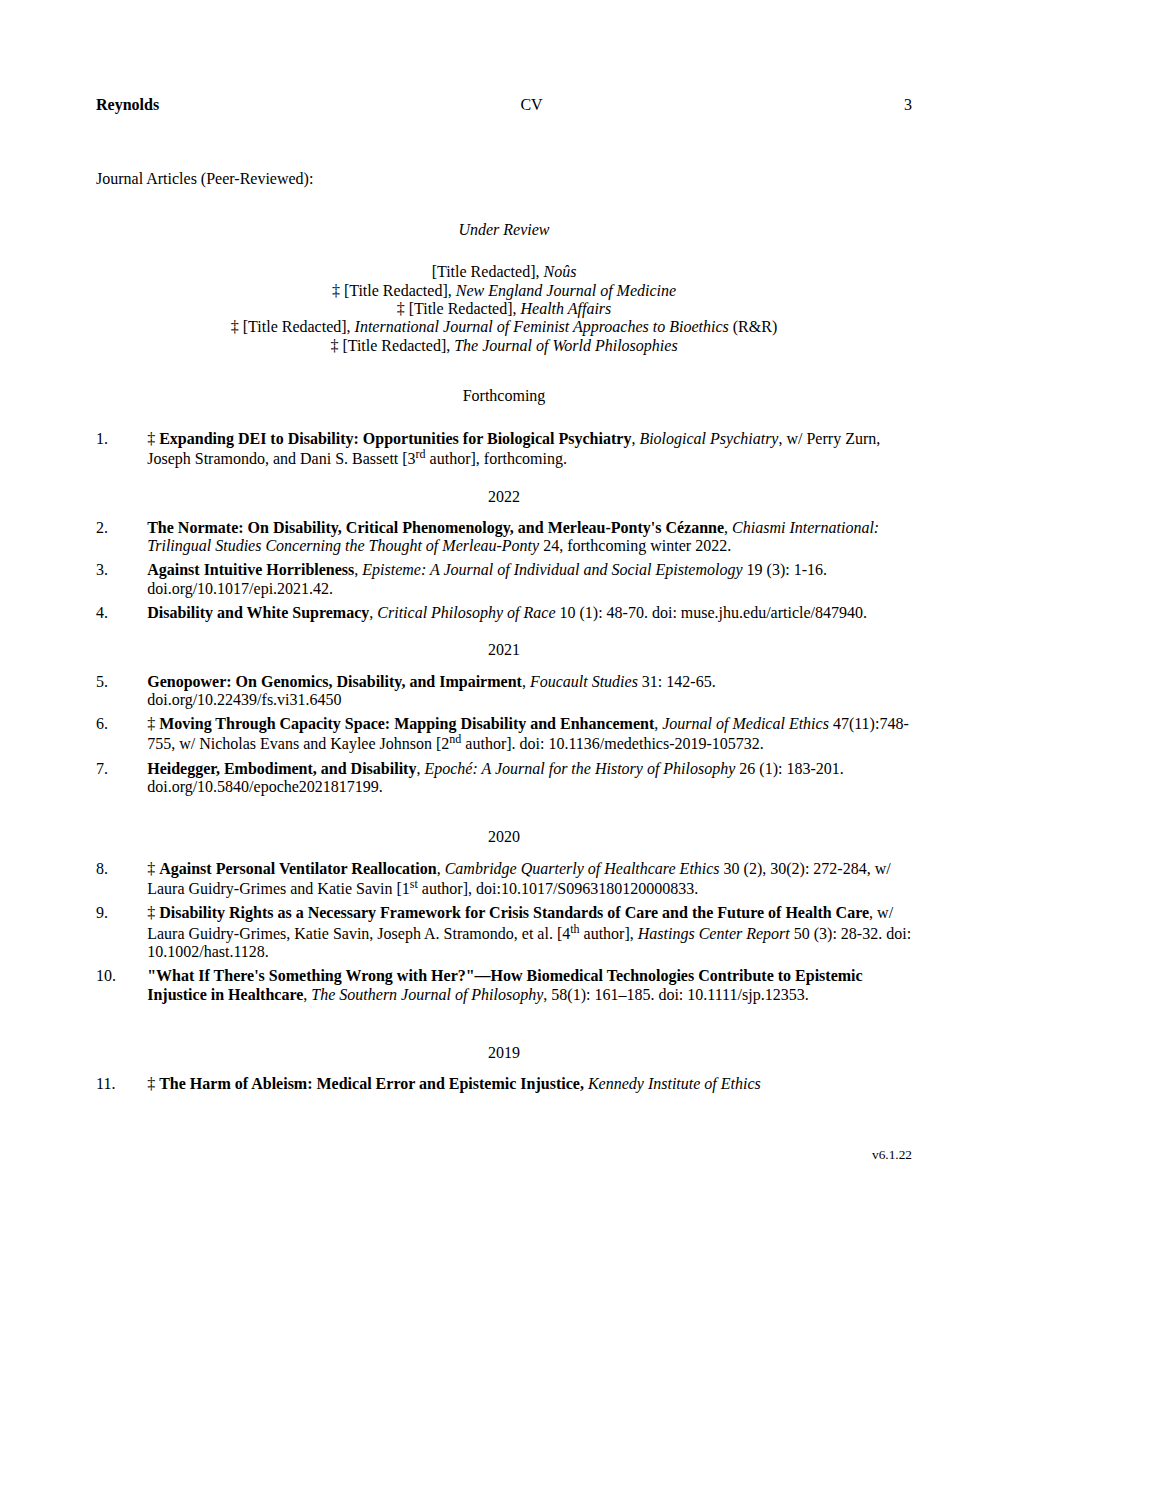Reynolds
CV
3
Journal Articles (Peer-Reviewed):
Under Review
[Title Redacted], Noûs
‡ [Title Redacted], New England Journal of Medicine
‡ [Title Redacted], Health Affairs
‡ [Title Redacted], International Journal of Feminist Approaches to Bioethics (R&R)
‡ [Title Redacted], The Journal of World Philosophies
Forthcoming
1. ‡ Expanding DEI to Disability: Opportunities for Biological Psychiatry, Biological Psychiatry, w/ Perry Zurn, Joseph Stramondo, and Dani S. Bassett [3rd author], forthcoming.
2022
2. The Normate: On Disability, Critical Phenomenology, and Merleau-Ponty's Cézanne, Chiasmi International: Trilingual Studies Concerning the Thought of Merleau-Ponty 24, forthcoming winter 2022.
3. Against Intuitive Horribleness, Episteme: A Journal of Individual and Social Epistemology 19 (3): 1-16. doi.org/10.1017/epi.2021.42.
4. Disability and White Supremacy, Critical Philosophy of Race 10 (1): 48-70. doi: muse.jhu.edu/article/847940.
2021
5. Genopower: On Genomics, Disability, and Impairment, Foucault Studies 31: 142-65. doi.org/10.22439/fs.vi31.6450
6. ‡ Moving Through Capacity Space: Mapping Disability and Enhancement, Journal of Medical Ethics 47(11):748-755, w/ Nicholas Evans and Kaylee Johnson [2nd author]. doi: 10.1136/medethics-2019-105732.
7. Heidegger, Embodiment, and Disability, Epoché: A Journal for the History of Philosophy 26 (1): 183-201. doi.org/10.5840/epoche2021817199.
2020
8. ‡ Against Personal Ventilator Reallocation, Cambridge Quarterly of Healthcare Ethics 30 (2), 30(2): 272-284, w/ Laura Guidry-Grimes and Katie Savin [1st author], doi:10.1017/S0963180120000833.
9. ‡ Disability Rights as a Necessary Framework for Crisis Standards of Care and the Future of Health Care, w/ Laura Guidry-Grimes, Katie Savin, Joseph A. Stramondo, et al. [4th author], Hastings Center Report 50 (3): 28-32. doi: 10.1002/hast.1128.
10. "What If There's Something Wrong with Her?"—How Biomedical Technologies Contribute to Epistemic Injustice in Healthcare, The Southern Journal of Philosophy, 58(1): 161–185. doi: 10.1111/sjp.12353.
2019
11. ‡ The Harm of Ableism: Medical Error and Epistemic Injustice, Kennedy Institute of Ethics
v6.1.22